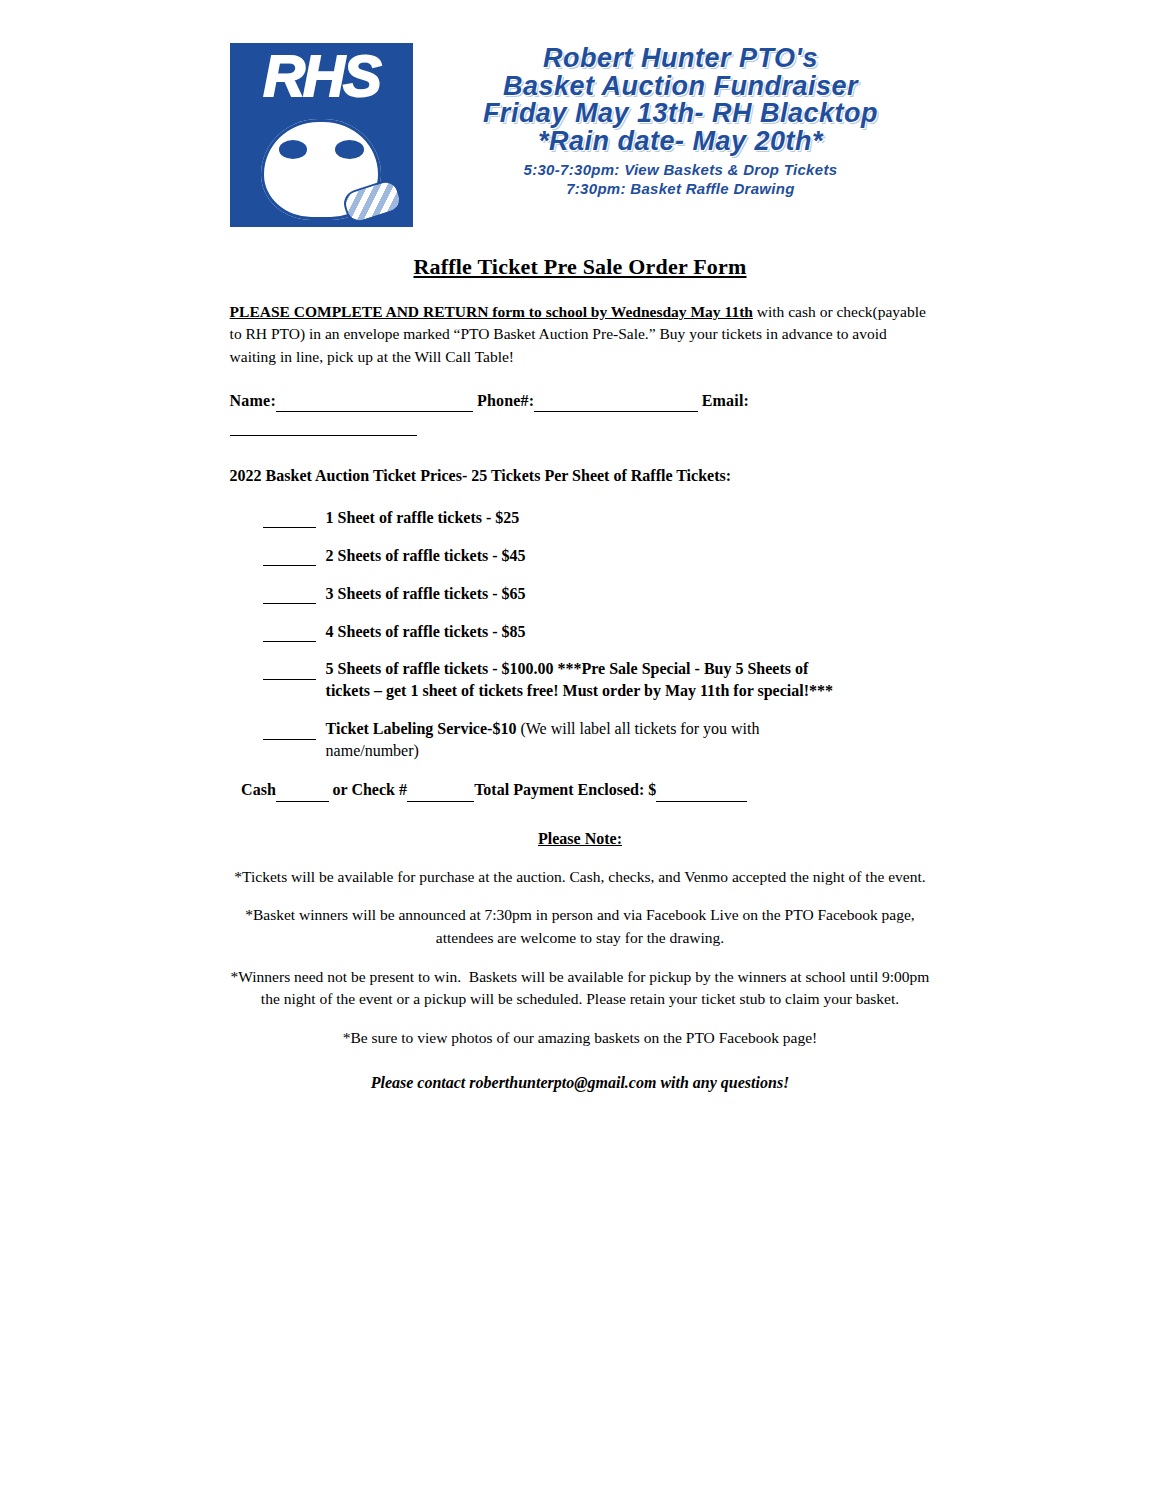RHS
Robert Hunter PTO's
Basket Auction Fundraiser
Friday May 13th- RH Blacktop
*Rain date- May 20th*
5:30-7:30pm: View Baskets & Drop Tickets
7:30pm: Basket Raffle Drawing
Raffle Ticket Pre Sale Order Form
PLEASE COMPLETE AND RETURN form to school by Wednesday May 11th with cash or check(payable to RH PTO) in an envelope marked “PTO Basket Auction Pre-Sale.” Buy your tickets in advance to avoid waiting in line, pick up at the Will Call Table!
Name: Phone#: Email:
2022 Basket Auction Ticket Prices- 25 Tickets Per Sheet of Raffle Tickets:
1 Sheet of raffle tickets - $25
2 Sheets of raffle tickets - $45
3 Sheets of raffle tickets - $65
4 Sheets of raffle tickets - $85
5 Sheets of raffle tickets - $100.00 ***Pre Sale Special - Buy 5 Sheets of tickets – get 1 sheet of tickets free! Must order by May 11th for special!***
Ticket Labeling Service-$10 (We will label all tickets for you with name/number)
Cash or Check # Total Payment Enclosed: $
Please Note:
*Tickets will be available for purchase at the auction. Cash, checks, and Venmo accepted the night of the event.
*Basket winners will be announced at 7:30pm in person and via Facebook Live on the PTO Facebook page, attendees are welcome to stay for the drawing.
*Winners need not be present to win. Baskets will be available for pickup by the winners at school until 9:00pm the night of the event or a pickup will be scheduled. Please retain your ticket stub to claim your basket.
*Be sure to view photos of our amazing baskets on the PTO Facebook page!
Please contact roberthunterpto@gmail.com with any questions!